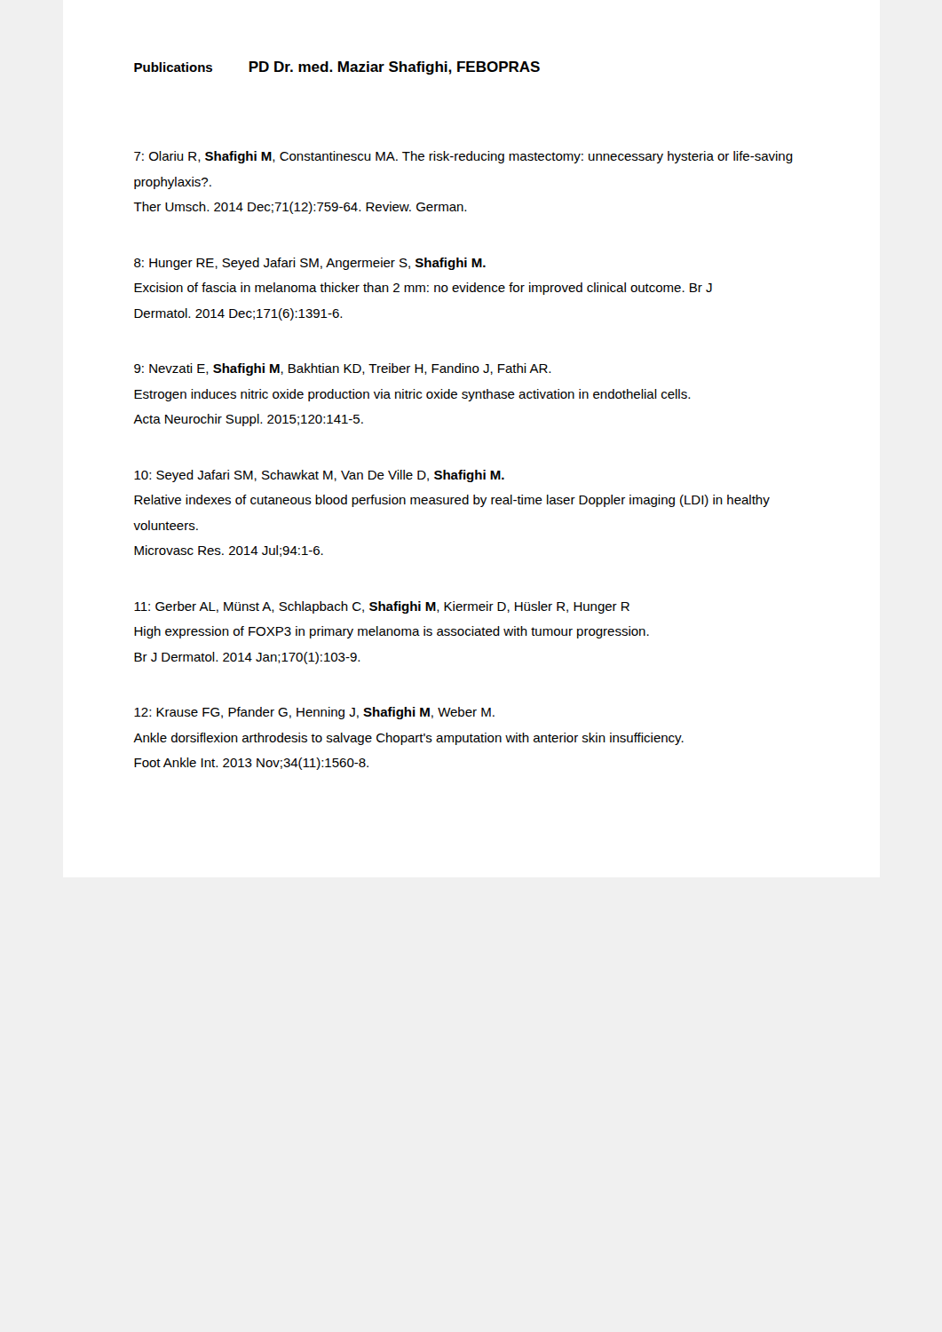Publications PD Dr. med. Maziar Shafighi, FEBOPRAS
7: Olariu R, Shafighi M, Constantinescu MA. The risk-reducing mastectomy: unnecessary hysteria or life-saving prophylaxis?.
Ther Umsch. 2014 Dec;71(12):759-64. Review. German.
8: Hunger RE, Seyed Jafari SM, Angermeier S, Shafighi M.
Excision of fascia in melanoma thicker than 2 mm: no evidence for improved clinical outcome. Br J
Dermatol. 2014 Dec;171(6):1391-6.
9: Nevzati E, Shafighi M, Bakhtian KD, Treiber H, Fandino J, Fathi AR.
Estrogen induces nitric oxide production via nitric oxide synthase activation in endothelial cells.
Acta Neurochir Suppl. 2015;120:141-5.
10: Seyed Jafari SM, Schawkat M, Van De Ville D, Shafighi M.
Relative indexes of cutaneous blood perfusion measured by real-time laser Doppler imaging (LDI) in healthy volunteers.
Microvasc Res. 2014 Jul;94:1-6.
11: Gerber AL, Münst A, Schlapbach C, Shafighi M, Kiermeir D, Hüsler R, Hunger R
High expression of FOXP3 in primary melanoma is associated with tumour progression.
Br J Dermatol. 2014 Jan;170(1):103-9.
12: Krause FG, Pfander G, Henning J, Shafighi M, Weber M.
Ankle dorsiflexion arthrodesis to salvage Chopart's amputation with anterior skin insufficiency.
Foot Ankle Int. 2013 Nov;34(11):1560-8.